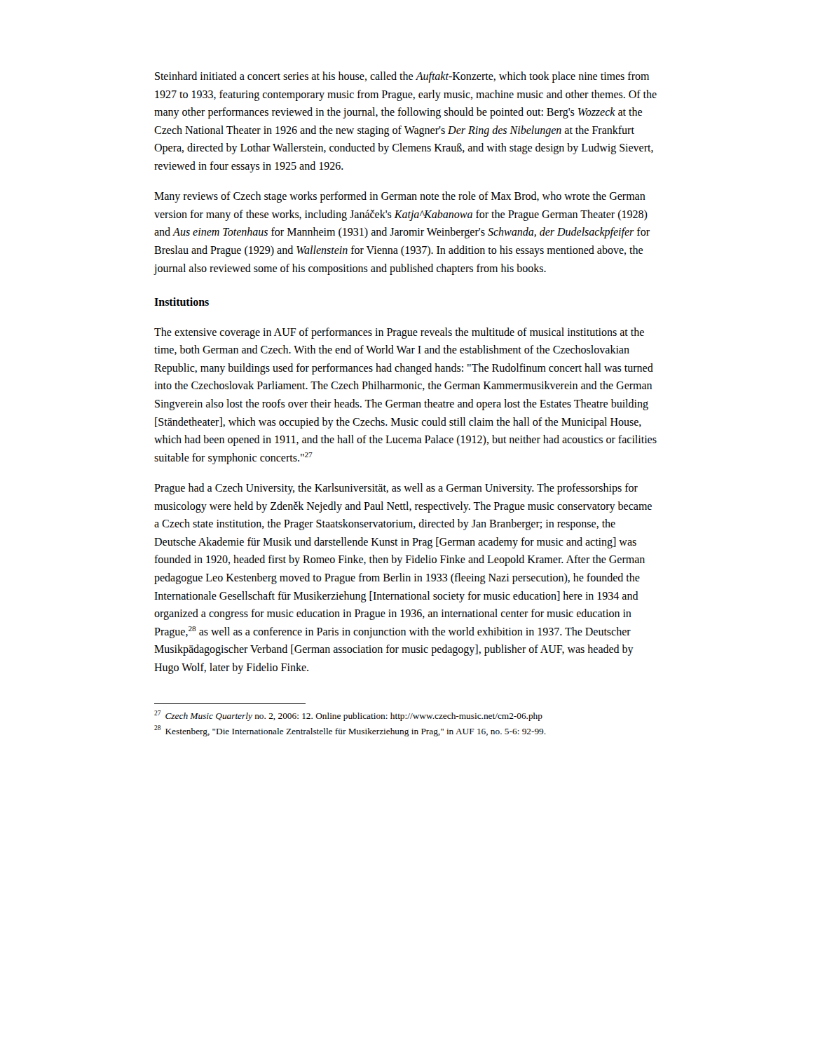Steinhard initiated a concert series at his house, called the Auftakt-Konzerte, which took place nine times from 1927 to 1933, featuring contemporary music from Prague, early music, machine music and other themes. Of the many other performances reviewed in the journal, the following should be pointed out: Berg's Wozzeck at the Czech National Theater in 1926 and the new staging of Wagner's Der Ring des Nibelungen at the Frankfurt Opera, directed by Lothar Wallerstein, conducted by Clemens Krauß, and with stage design by Ludwig Sievert, reviewed in four essays in 1925 and 1926.
Many reviews of Czech stage works performed in German note the role of Max Brod, who wrote the German version for many of these works, including Janáček's Katja^Kabanowa for the Prague German Theater (1928) and Aus einem Totenhaus for Mannheim (1931) and Jaromir Weinberger's Schwanda, der Dudelsackpfeifer for Breslau and Prague (1929) and Wallenstein for Vienna (1937). In addition to his essays mentioned above, the journal also reviewed some of his compositions and published chapters from his books.
Institutions
The extensive coverage in AUF of performances in Prague reveals the multitude of musical institutions at the time, both German and Czech. With the end of World War I and the establishment of the Czechoslovakian Republic, many buildings used for performances had changed hands: "The Rudolfinum concert hall was turned into the Czechoslovak Parliament. The Czech Philharmonic, the German Kammermusikverein and the German Singverein also lost the roofs over their heads. The German theatre and opera lost the Estates Theatre building [Ständetheater], which was occupied by the Czechs. Music could still claim the hall of the Municipal House, which had been opened in 1911, and the hall of the Lucema Palace (1912), but neither had acoustics or facilities suitable for symphonic concerts."27
Prague had a Czech University, the Karlsuniversität, as well as a German University. The professorships for musicology were held by Zdeněk Nejedly and Paul Nettl, respectively. The Prague music conservatory became a Czech state institution, the Prager Staatskonservatorium, directed by Jan Branberger; in response, the Deutsche Akademie für Musik und darstellende Kunst in Prag [German academy for music and acting] was founded in 1920, headed first by Romeo Finke, then by Fidelio Finke and Leopold Kramer. After the German pedagogue Leo Kestenberg moved to Prague from Berlin in 1933 (fleeing Nazi persecution), he founded the Internationale Gesellschaft für Musikerziehung [International society for music education] here in 1934 and organized a congress for music education in Prague in 1936, an international center for music education in Prague,28 as well as a conference in Paris in conjunction with the world exhibition in 1937. The Deutscher Musikpädagogischer Verband [German association for music pedagogy], publisher of AUF, was headed by Hugo Wolf, later by Fidelio Finke.
27 Czech Music Quarterly no. 2, 2006: 12. Online publication: http://www.czech-music.net/cm2-06.php
28 Kestenberg, "Die Internationale Zentralstelle für Musikerziehung in Prag," in AUF 16, no. 5-6: 92-99.